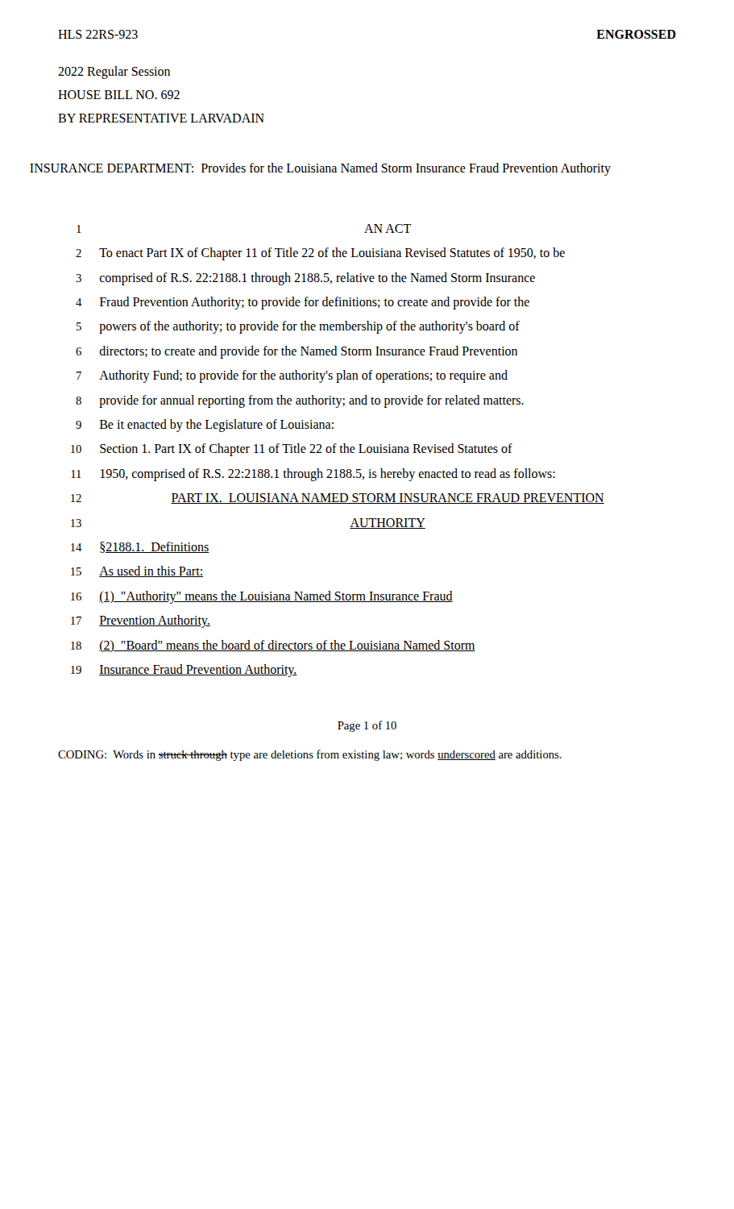HLS 22RS-923
ENGROSSED
2022 Regular Session
HOUSE BILL NO. 692
BY REPRESENTATIVE LARVADAIN
INSURANCE DEPARTMENT: Provides for the Louisiana Named Storm Insurance Fraud Prevention Authority
AN ACT
To enact Part IX of Chapter 11 of Title 22 of the Louisiana Revised Statutes of 1950, to be
comprised of R.S. 22:2188.1 through 2188.5, relative to the Named Storm Insurance
Fraud Prevention Authority; to provide for definitions; to create and provide for the
powers of the authority; to provide for the membership of the authority's board of
directors; to create and provide for the Named Storm Insurance Fraud Prevention
Authority Fund; to provide for the authority's plan of operations; to require and
provide for annual reporting from the authority; and to provide for related matters.
Be it enacted by the Legislature of Louisiana:
Section 1. Part IX of Chapter 11 of Title 22 of the Louisiana Revised Statutes of
1950, comprised of R.S. 22:2188.1 through 2188.5, is hereby enacted to read as follows:
PART IX. LOUISIANA NAMED STORM INSURANCE FRAUD PREVENTION
AUTHORITY
§2188.1. Definitions
As used in this Part:
(1) "Authority" means the Louisiana Named Storm Insurance Fraud
Prevention Authority.
(2) "Board" means the board of directors of the Louisiana Named Storm
Insurance Fraud Prevention Authority.
Page 1 of 10
CODING: Words in struck through type are deletions from existing law; words underscored are additions.